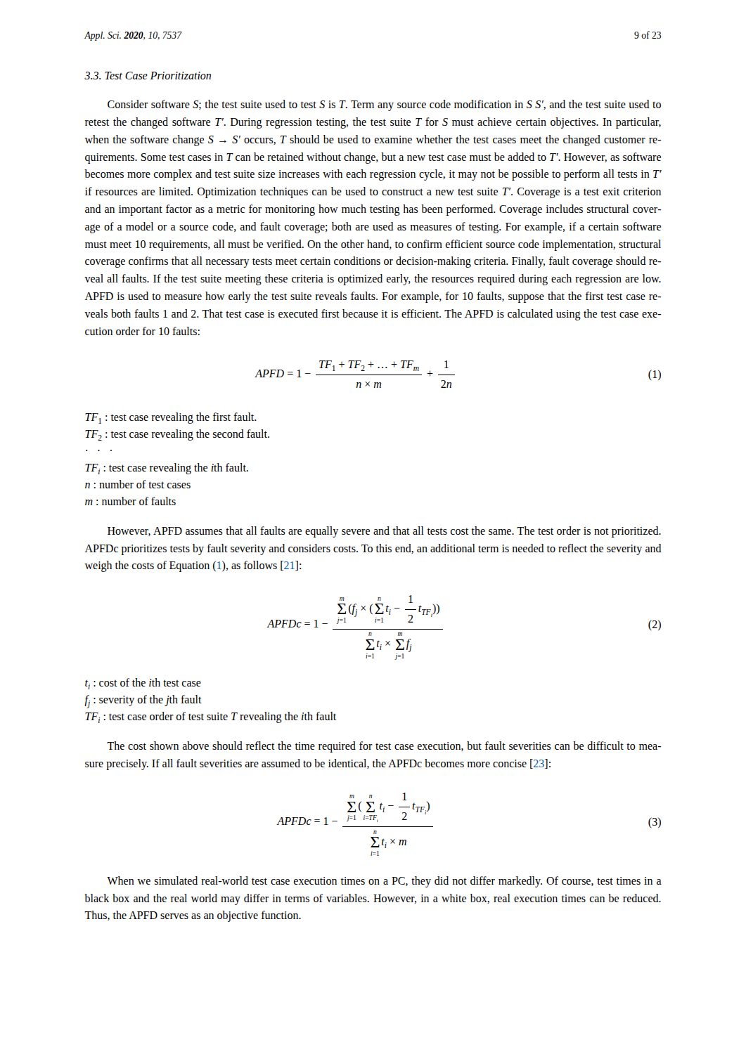Appl. Sci. 2020, 10, 7537 9 of 23
3.3. Test Case Prioritization
Consider software S; the test suite used to test S is T. Term any source code modification in S S′, and the test suite used to retest the changed software T′. During regression testing, the test suite T for S must achieve certain objectives. In particular, when the software change S → S′ occurs, T should be used to examine whether the test cases meet the changed customer requirements. Some test cases in T can be retained without change, but a new test case must be added to T′. However, as software becomes more complex and test suite size increases with each regression cycle, it may not be possible to perform all tests in T′ if resources are limited. Optimization techniques can be used to construct a new test suite T′. Coverage is a test exit criterion and an important factor as a metric for monitoring how much testing has been performed. Coverage includes structural coverage of a model or a source code, and fault coverage; both are used as measures of testing. For example, if a certain software must meet 10 requirements, all must be verified. On the other hand, to confirm efficient source code implementation, structural coverage confirms that all necessary tests meet certain conditions or decision-making criteria. Finally, fault coverage should reveal all faults. If the test suite meeting these criteria is optimized early, the resources required during each regression are low. APFD is used to measure how early the test suite reveals faults. For example, for 10 faults, suppose that the first test case reveals both faults 1 and 2. That test case is executed first because it is efficient. The APFD is calculated using the test case execution order for 10 faults:
APFD = 1 − TF1 + TF2 + … + TFm n × m + 1 2n (1)
TF1 : test case revealing the first fault.
TF2 : test case revealing the second fault.
· · ·
TFi : test case revealing the ith fault.
n : number of test cases
m : number of faults
However, APFD assumes that all faults are equally severe and that all tests cost the same. The test order is not prioritized. APFDc prioritizes tests by fault severity and considers costs. To this end, an additional term is needed to reflect the severity and weigh the costs of Equation (1), as follows [21]:
APFDc = 1 − mΣj=1(fj × (nΣi=1 ti − 12 tTFi)) nΣi=1 ti × mΣj=1 fj (2)
ti : cost of the ith test case
fj : severity of the jth fault
TFi : test case order of test suite T revealing the ith fault
The cost shown above should reflect the time required for test case execution, but fault severities can be difficult to measure precisely. If all fault severities are assumed to be identical, the APFDc becomes more concise [23]:
APFDc = 1 − mΣj=1(nΣi=TFi ti − 12 tTFi) nΣi=1 ti × m (3)
When we simulated real-world test case execution times on a PC, they did not differ markedly. Of course, test times in a black box and the real world may differ in terms of variables. However, in a white box, real execution times can be reduced. Thus, the APFD serves as an objective function.